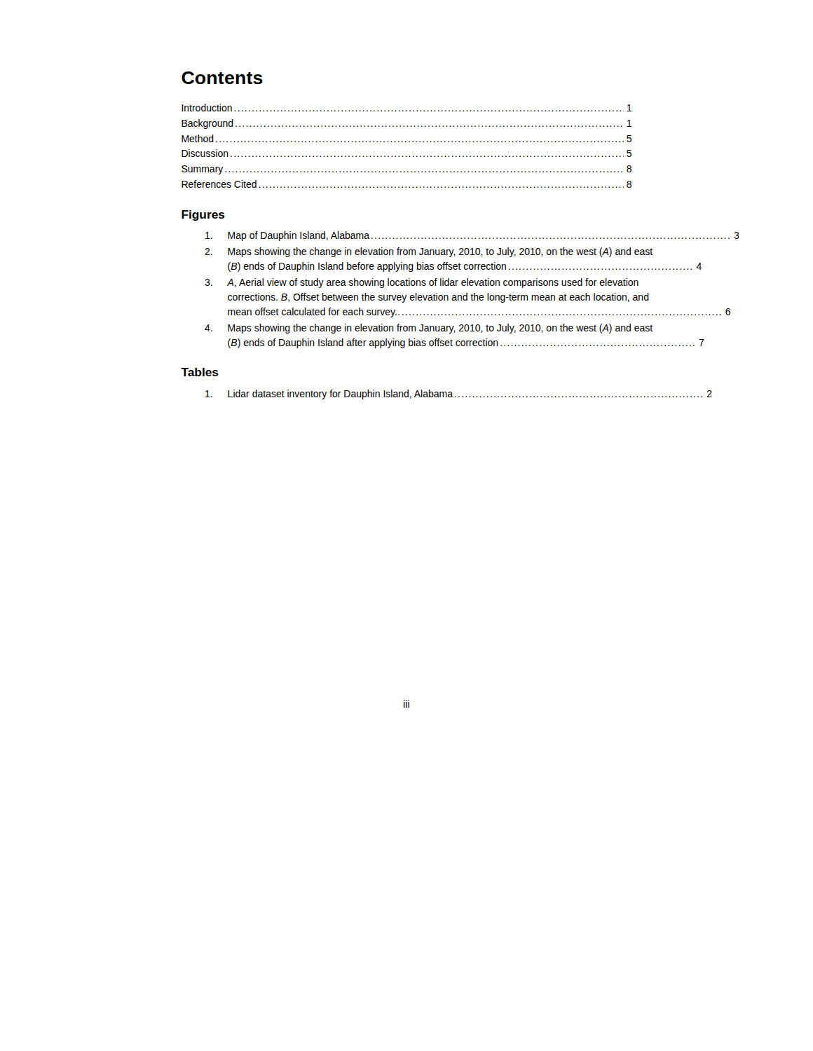Contents
Introduction .................................................................................................................................................. 1
Background ................................................................................................................................................. 1
Method ....................................................................................................................................................... 5
Discussion .................................................................................................................................................. 5
Summary .................................................................................................................................................... 8
References Cited ......................................................................................................................................... 8
Figures
1.
Map of Dauphin Island, Alabama ..................................................................................................... 3
2.
Maps showing the change in elevation from January, 2010, to July, 2010, on the west (A) and east
(B) ends of Dauphin Island before applying bias offset correction .................................................... 4
3.
A, Aerial view of study area showing locations of lidar elevation comparisons used for elevation corrections. B, Offset between the survey elevation and the long-term mean at each location, and
mean offset calculated for each survey.. .......................................................................................... 6
4.
Maps showing the change in elevation from January, 2010, to July, 2010, on the west (A) and east
(B) ends of Dauphin Island after applying bias offset correction ....................................................... 7
Tables
1.
Lidar dataset inventory for Dauphin Island, Alabama ...................................................................... 2
iii